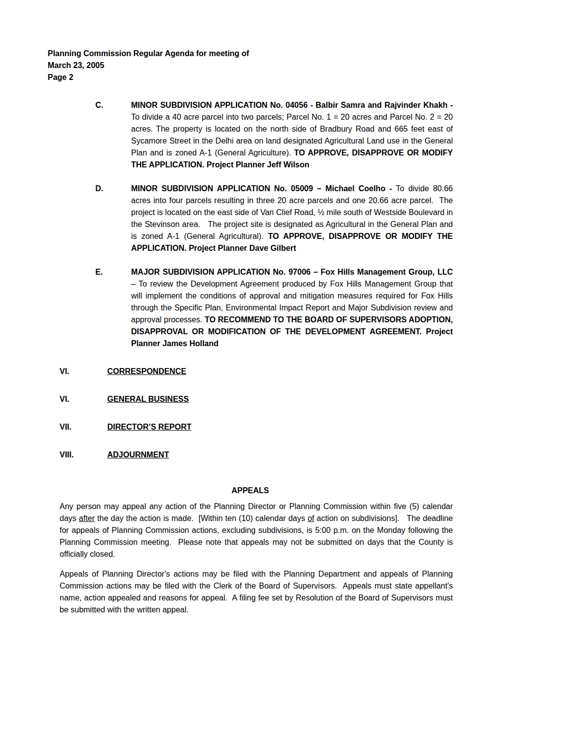Planning Commission Regular Agenda for meeting of
March 23, 2005
Page 2
C.
MINOR SUBDIVISION APPLICATION No. 04056 - Balbir Samra and Rajvinder Khakh - To divide a 40 acre parcel into two parcels; Parcel No. 1 = 20 acres and Parcel No. 2 = 20 acres. The property is located on the north side of Bradbury Road and 665 feet east of Sycamore Street in the Delhi area on land designated Agricultural Land use in the General Plan and is zoned A-1 (General Agriculture). TO APPROVE, DISAPPROVE OR MODIFY THE APPLICATION. Project Planner Jeff Wilson
D.
MINOR SUBDIVISION APPLICATION No. 05009 – Michael Coelho - To divide 80.66 acres into four parcels resulting in three 20 acre parcels and one 20.66 acre parcel. The project is located on the east side of Van Clief Road, ½ mile south of Westside Boulevard in the Stevinson area. The project site is designated as Agricultural in the General Plan and is zoned A-1 (General Agricultural). TO APPROVE, DISAPPROVE OR MODIFY THE APPLICATION. Project Planner Dave Gilbert
E.
MAJOR SUBDIVISION APPLICATION No. 97006 – Fox Hills Management Group, LLC – To review the Development Agreement produced by Fox Hills Management Group that will implement the conditions of approval and mitigation measures required for Fox Hills through the Specific Plan, Environmental Impact Report and Major Subdivision review and approval processes. TO RECOMMEND TO THE BOARD OF SUPERVISORS ADOPTION, DISAPPROVAL OR MODIFICATION OF THE DEVELOPMENT AGREEMENT. Project Planner James Holland
VI.
CORRESPONDENCE
VI.
GENERAL BUSINESS
VII.
DIRECTOR’S REPORT
VIII.
ADJOURNMENT
APPEALS
Any person may appeal any action of the Planning Director or Planning Commission within five (5) calendar days after the day the action is made. [Within ten (10) calendar days of action on subdivisions]. The deadline for appeals of Planning Commission actions, excluding subdivisions, is 5:00 p.m. on the Monday following the Planning Commission meeting. Please note that appeals may not be submitted on days that the County is officially closed.
Appeals of Planning Director's actions may be filed with the Planning Department and appeals of Planning Commission actions may be filed with the Clerk of the Board of Supervisors. Appeals must state appellant's name, action appealed and reasons for appeal. A filing fee set by Resolution of the Board of Supervisors must be submitted with the written appeal.